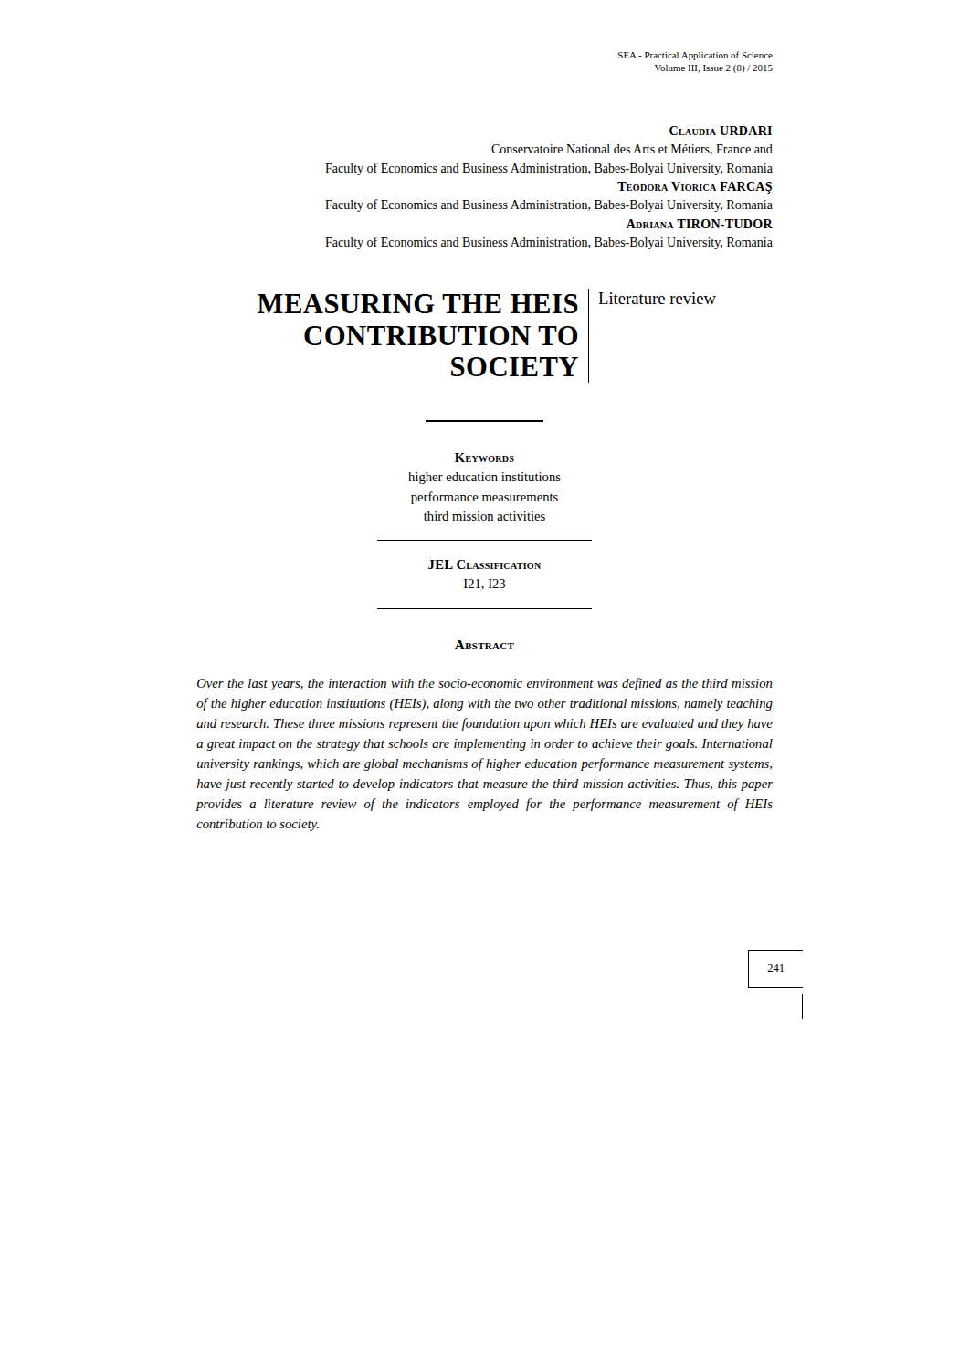SEA - Practical Application of Science
Volume III, Issue 2 (8) / 2015
Claudia URDARI
Conservatoire National des Arts et Métiers, France and
Faculty of Economics and Business Administration, Babes-Bolyai University, Romania
Teodora Viorica FARCAŞ
Faculty of Economics and Business Administration, Babes-Bolyai University, Romania
Adriana TIRON-TUDOR
Faculty of Economics and Business Administration, Babes-Bolyai University, Romania
MEASURING THE HEIS CONTRIBUTION TO SOCIETY
Literature review
Keywords
higher education institutions
performance measurements
third mission activities
JEL Classification
I21, I23
Abstract
Over the last years, the interaction with the socio-economic environment was defined as the third mission of the higher education institutions (HEIs), along with the two other traditional missions, namely teaching and research. These three missions represent the foundation upon which HEIs are evaluated and they have a great impact on the strategy that schools are implementing in order to achieve their goals. International university rankings, which are global mechanisms of higher education performance measurement systems, have just recently started to develop indicators that measure the third mission activities. Thus, this paper provides a literature review of the indicators employed for the performance measurement of HEIs contribution to society.
241